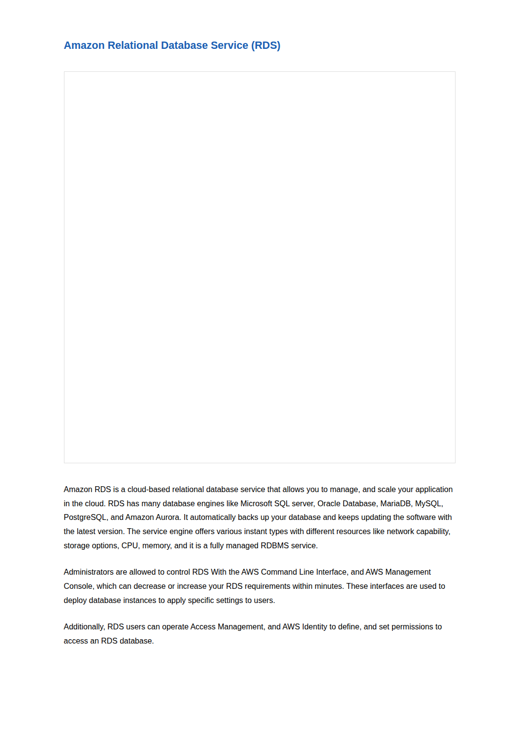Amazon Relational Database Service (RDS)
Amazon RDS is a cloud-based relational database service that allows you to manage, and scale your application in the cloud. RDS has many database engines like Microsoft SQL server, Oracle Database, MariaDB, MySQL, PostgreSQL, and Amazon Aurora. It automatically backs up your database and keeps updating the software with the latest version. The service engine offers various instant types with different resources like network capability, storage options, CPU, memory, and it is a fully managed RDBMS service.
Administrators are allowed to control RDS With the AWS Command Line Interface, and AWS Management Console, which can decrease or increase your RDS requirements within minutes. These interfaces are used to deploy database instances to apply specific settings to users.
Additionally, RDS users can operate Access Management, and AWS Identity to define, and set permissions to access an RDS database.